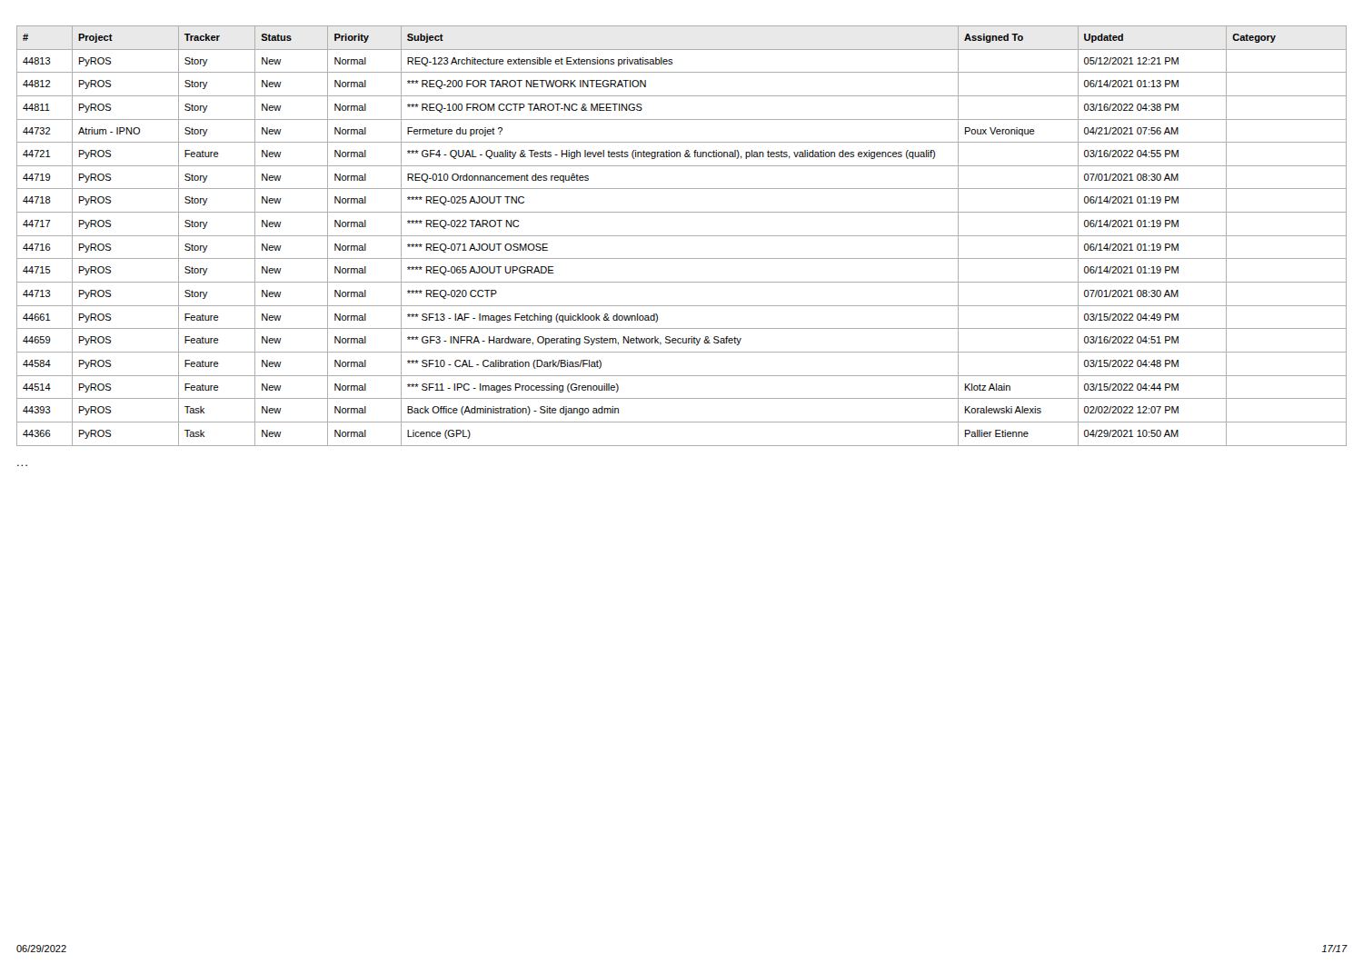| # | Project | Tracker | Status | Priority | Subject | Assigned To | Updated | Category |
| --- | --- | --- | --- | --- | --- | --- | --- | --- |
| 44813 | PyROS | Story | New | Normal | REQ-123 Architecture extensible et Extensions privatisables | | 05/12/2021 12:21 PM | |
| 44812 | PyROS | Story | New | Normal | *** REQ-200 FOR TAROT NETWORK INTEGRATION | | 06/14/2021 01:13 PM | |
| 44811 | PyROS | Story | New | Normal | *** REQ-100 FROM CCTP TAROT-NC & MEETINGS | | 03/16/2022 04:38 PM | |
| 44732 | Atrium - IPNO | Story | New | Normal | Fermeture du projet ? | Poux Veronique | 04/21/2021 07:56 AM | |
| 44721 | PyROS | Feature | New | Normal | *** GF4 - QUAL - Quality & Tests - High level tests (integration & functional), plan tests, validation des exigences (qualif) | | 03/16/2022 04:55 PM | |
| 44719 | PyROS | Story | New | Normal | REQ-010 Ordonnancement des requêtes | | 07/01/2021 08:30 AM | |
| 44718 | PyROS | Story | New | Normal | **** REQ-025 AJOUT TNC | | 06/14/2021 01:19 PM | |
| 44717 | PyROS | Story | New | Normal | **** REQ-022 TAROT NC | | 06/14/2021 01:19 PM | |
| 44716 | PyROS | Story | New | Normal | **** REQ-071 AJOUT OSMOSE | | 06/14/2021 01:19 PM | |
| 44715 | PyROS | Story | New | Normal | **** REQ-065 AJOUT UPGRADE | | 06/14/2021 01:19 PM | |
| 44713 | PyROS | Story | New | Normal | **** REQ-020 CCTP | | 07/01/2021 08:30 AM | |
| 44661 | PyROS | Feature | New | Normal | *** SF13 - IAF - Images Fetching (quicklook & download) | | 03/15/2022 04:49 PM | |
| 44659 | PyROS | Feature | New | Normal | *** GF3 - INFRA - Hardware, Operating System, Network, Security & Safety | | 03/16/2022 04:51 PM | |
| 44584 | PyROS | Feature | New | Normal | *** SF10 - CAL - Calibration (Dark/Bias/Flat) | | 03/15/2022 04:48 PM | |
| 44514 | PyROS | Feature | New | Normal | *** SF11 - IPC - Images Processing (Grenouille) | Klotz Alain | 03/15/2022 04:44 PM | |
| 44393 | PyROS | Task | New | Normal | Back Office (Administration) - Site django admin | Koralewski Alexis | 02/02/2022 12:07 PM | |
| 44366 | PyROS | Task | New | Normal | Licence (GPL) | Pallier Etienne | 04/29/2021 10:50 AM | |
...
06/29/2022 17/17